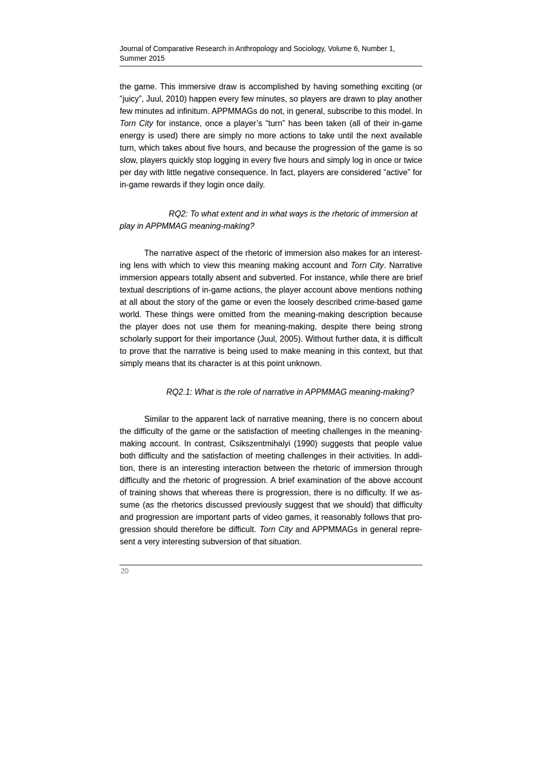Journal of Comparative Research in Anthropology and Sociology, Volume 6, Number 1, Summer 2015
the game. This immersive draw is accomplished by having something exciting (or “juicy”, Juul, 2010) happen every few minutes, so players are drawn to play another few minutes ad infinitum. APPMMAGs do not, in general, subscribe to this model. In Torn City for instance, once a player’s “turn” has been taken (all of their in-game energy is used) there are simply no more actions to take until the next available turn, which takes about five hours, and because the progression of the game is so slow, players quickly stop logging in every five hours and simply log in once or twice per day with little negative consequence. In fact, players are considered “active” for in-game rewards if they login once daily.
RQ2: To what extent and in what ways is the rhetoric of immersion at play in APPMMAG meaning-making?
The narrative aspect of the rhetoric of immersion also makes for an interesting lens with which to view this meaning making account and Torn City. Narrative immersion appears totally absent and subverted. For instance, while there are brief textual descriptions of in-game actions, the player account above mentions nothing at all about the story of the game or even the loosely described crime-based game world. These things were omitted from the meaning-making description because the player does not use them for meaning-making, despite there being strong scholarly support for their importance (Juul, 2005). Without further data, it is difficult to prove that the narrative is being used to make meaning in this context, but that simply means that its character is at this point unknown.
RQ2.1: What is the role of narrative in APPMMAG meaning-making?
Similar to the apparent lack of narrative meaning, there is no concern about the difficulty of the game or the satisfaction of meeting challenges in the meaning-making account. In contrast, Csikszentmihalyi (1990) suggests that people value both difficulty and the satisfaction of meeting challenges in their activities. In addition, there is an interesting interaction between the rhetoric of immersion through difficulty and the rhetoric of progression. A brief examination of the above account of training shows that whereas there is progression, there is no difficulty. If we assume (as the rhetorics discussed previously suggest that we should) that difficulty and progression are important parts of video games, it reasonably follows that progression should therefore be difficult. Torn City and APPMMAGs in general represent a very interesting subversion of that situation.
20